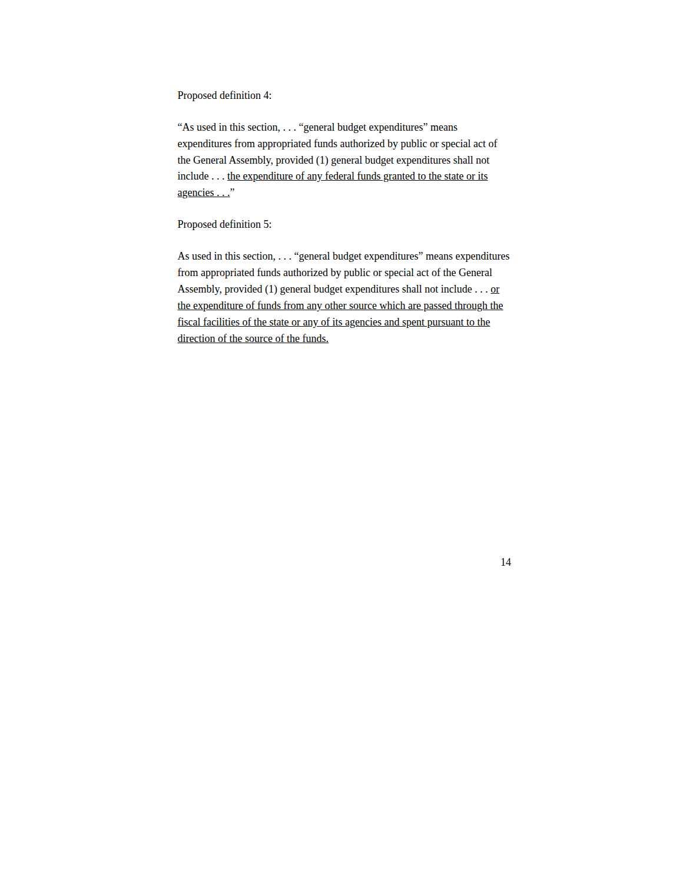Proposed definition 4:
“As used in this section, . . . “general budget expenditures” means expenditures from appropriated funds authorized by public or special act of the General Assembly, provided (1) general budget expenditures shall not include . . . the expenditure of any federal funds granted to the state or its agencies . . .”
Proposed definition 5:
As used in this section, . . . “general budget expenditures” means expenditures from appropriated funds authorized by public or special act of the General Assembly, provided (1) general budget expenditures shall not include . . . or the expenditure of funds from any other source which are passed through the fiscal facilities of the state or any of its agencies and spent pursuant to the direction of the source of the funds.
14